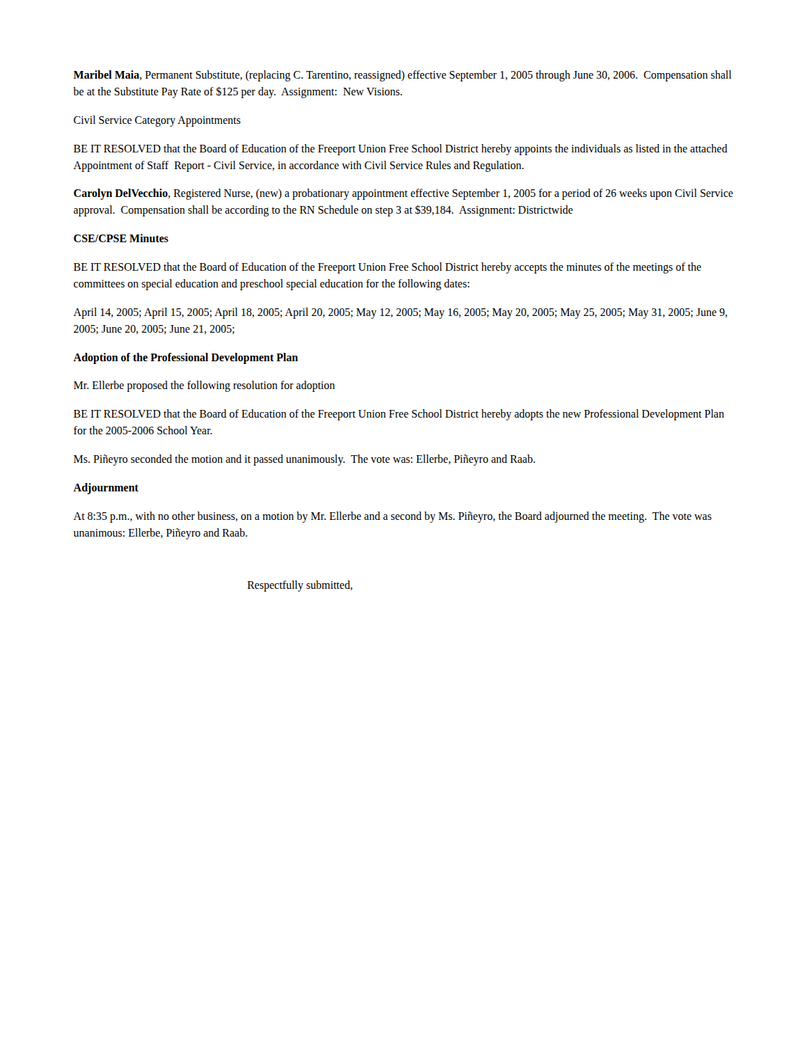Maribel Maia, Permanent Substitute, (replacing C. Tarentino, reassigned) effective September 1, 2005 through June 30, 2006. Compensation shall be at the Substitute Pay Rate of $125 per day. Assignment: New Visions.
Civil Service Category Appointments
BE IT RESOLVED that the Board of Education of the Freeport Union Free School District hereby appoints the individuals as listed in the attached Appointment of Staff Report - Civil Service, in accordance with Civil Service Rules and Regulation.
Carolyn DelVecchio, Registered Nurse, (new) a probationary appointment effective September 1, 2005 for a period of 26 weeks upon Civil Service approval. Compensation shall be according to the RN Schedule on step 3 at $39,184. Assignment: Districtwide
CSE/CPSE Minutes
BE IT RESOLVED that the Board of Education of the Freeport Union Free School District hereby accepts the minutes of the meetings of the committees on special education and preschool special education for the following dates:
April 14, 2005; April 15, 2005; April 18, 2005; April 20, 2005; May 12, 2005; May 16, 2005; May 20, 2005; May 25, 2005; May 31, 2005; June 9, 2005; June 20, 2005; June 21, 2005;
Adoption of the Professional Development Plan
Mr. Ellerbe proposed the following resolution for adoption
BE IT RESOLVED that the Board of Education of the Freeport Union Free School District hereby adopts the new Professional Development Plan for the 2005-2006 School Year.
Ms. Piñeyro seconded the motion and it passed unanimously. The vote was: Ellerbe, Piñeyro and Raab.
Adjournment
At 8:35 p.m., with no other business, on a motion by Mr. Ellerbe and a second by Ms. Piñeyro, the Board adjourned the meeting. The vote was unanimous: Ellerbe, Piñeyro and Raab.
Respectfully submitted,